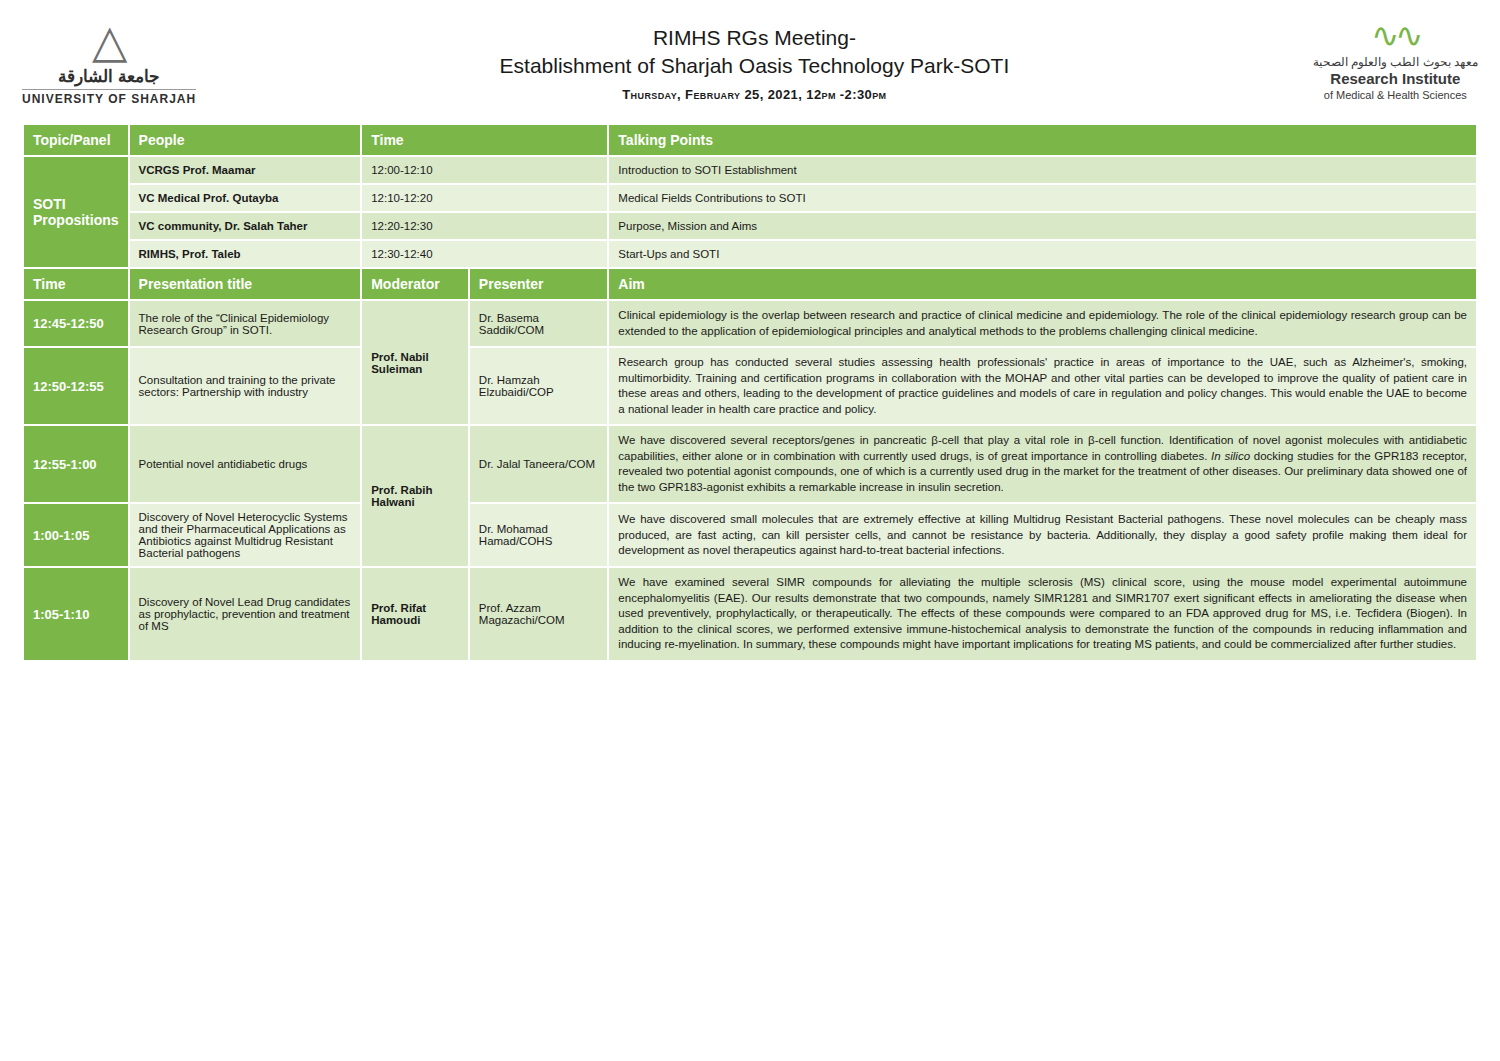△
جامعة الشارقة
UNIVERSITY OF SHARJAH
RIMHS RGs Meeting-
Establishment of Sharjah Oasis Technology Park-SOTI
Thursday, February 25, 2021, 12pm -2:30pm
∿∿
معهد بحوث الطب والعلوم الصحية
Research Institute
of Medical & Health Sciences
| Topic/Panel | People | Time | Talking Points |
| --- | --- | --- | --- |
| SOTI Propositions | VCRGS Prof. Maamar | 12:00-12:10 | Introduction to SOTI Establishment |
| VC Medical Prof. Qutayba | 12:10-12:20 | Medical Fields Contributions to SOTI |
| VC community, Dr. Salah Taher | 12:20-12:30 | Purpose, Mission and Aims |
| RIMHS, Prof. Taleb | 12:30-12:40 | Start-Ups and SOTI |
| Time | Presentation title | Moderator | Presenter | Aim |
| 12:45-12:50 | The role of the “Clinical Epidemiology Research Group” in SOTI. | Prof. Nabil Suleiman | Dr. Basema Saddik/COM | Clinical epidemiology is the overlap between research and practice of clinical medicine and epidemiology. The role of the clinical epidemiology research group can be extended to the application of epidemiological principles and analytical methods to the problems challenging clinical medicine. |
| 12:50-12:55 | Consultation and training to the private sectors: Partnership with industry | Dr. Hamzah Elzubaidi/COP | Research group has conducted several studies assessing health professionals' practice in areas of importance to the UAE, such as Alzheimer's, smoking, multimorbidity. Training and certification programs in collaboration with the MOHAP and other vital parties can be developed to improve the quality of patient care in these areas and others, leading to the development of practice guidelines and models of care in regulation and policy changes. This would enable the UAE to become a national leader in health care practice and policy. |
| 12:55-1:00 | Potential novel antidiabetic drugs | Prof. Rabih Halwani | Dr. Jalal Taneera/COM | We have discovered several receptors/genes in pancreatic β-cell that play a vital role in β-cell function. Identification of novel agonist molecules with antidiabetic capabilities, either alone or in combination with currently used drugs, is of great importance in controlling diabetes. In silico docking studies for the GPR183 receptor, revealed two potential agonist compounds, one of which is a currently used drug in the market for the treatment of other diseases. Our preliminary data showed one of the two GPR183-agonist exhibits a remarkable increase in insulin secretion. |
| 1:00-1:05 | Discovery of Novel Heterocyclic Systems and their Pharmaceutical Applications as Antibiotics against Multidrug Resistant Bacterial pathogens | Dr. Mohamad Hamad/COHS | We have discovered small molecules that are extremely effective at killing Multidrug Resistant Bacterial pathogens. These novel molecules can be cheaply mass produced, are fast acting, can kill persister cells, and cannot be resistance by bacteria. Additionally, they display a good safety profile making them ideal for development as novel therapeutics against hard-to-treat bacterial infections. |
| 1:05-1:10 | Discovery of Novel Lead Drug candidates as prophylactic, prevention and treatment of MS | Prof. Rifat Hamoudi | Prof. Azzam Magazachi/COM | We have examined several SIMR compounds for alleviating the multiple sclerosis (MS) clinical score, using the mouse model experimental autoimmune encephalomyelitis (EAE). Our results demonstrate that two compounds, namely SIMR1281 and SIMR1707 exert significant effects in ameliorating the disease when used preventively, prophylactically, or therapeutically. The effects of these compounds were compared to an FDA approved drug for MS, i.e. Tecfidera (Biogen). In addition to the clinical scores, we performed extensive immune-histochemical analysis to demonstrate the function of the compounds in reducing inflammation and inducing re-myelination. In summary, these compounds might have important implications for treating MS patients, and could be commercialized after further studies. |